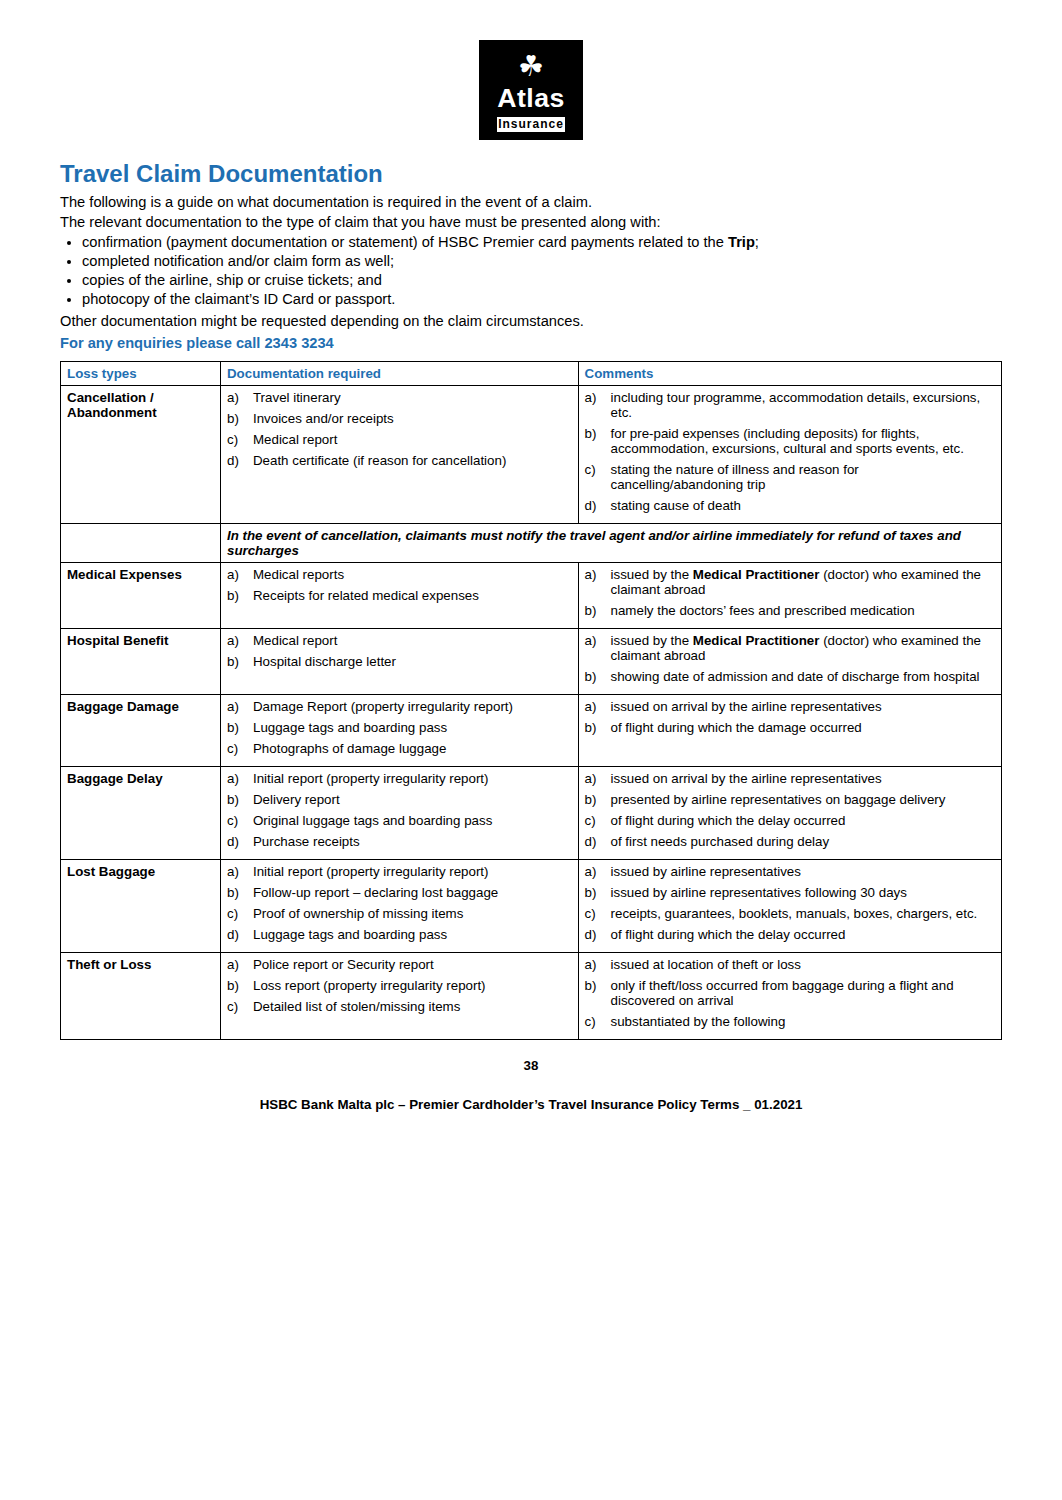☘ Atlas Insurance
Travel Claim Documentation
The following is a guide on what documentation is required in the event of a claim.
The relevant documentation to the type of claim that you have must be presented along with:
confirmation (payment documentation or statement) of HSBC Premier card payments related to the Trip;
completed notification and/or claim form as well;
copies of the airline, ship or cruise tickets; and
photocopy of the claimant’s ID Card or passport.
Other documentation might be requested depending on the claim circumstances.
For any enquiries please call 2343 3234
| Loss types | Documentation required | Comments |
| --- | --- | --- |
| Cancellation / Abandonment | / a) / Travel itinerary / / b) / Invoices and/or receipts / / c) / Medical report / / d) / Death certificate (if reason for cancellation) / | / a) / including tour programme, accommodation details, excursions, etc. / / b) / for pre-paid expenses (including deposits) for flights, accommodation, excursions, cultural and sports events, etc. / / c) / stating the nature of illness and reason for cancelling/abandoning trip / / d) / stating cause of death / |
| | In the event of cancellation, claimants must notify the travel agent and/or airline immediately for refund of taxes and surcharges |
| Medical Expenses | / a) / Medical reports / / b) / Receipts for related medical expenses / | / a) / issued by the Medical Practitioner (doctor) who examined the claimant abroad / / b) / namely the doctors’ fees and prescribed medication / |
| Hospital Benefit | / a) / Medical report / / b) / Hospital discharge letter / | / a) / issued by the Medical Practitioner (doctor) who examined the claimant abroad / / b) / showing date of admission and date of discharge from hospital / |
| Baggage Damage | / a) / Damage Report (property irregularity report) / / b) / Luggage tags and boarding pass / / c) / Photographs of damage luggage / | / a) / issued on arrival by the airline representatives / / b) / of flight during which the damage occurred / |
| Baggage Delay | / a) / Initial report (property irregularity report) / / b) / Delivery report / / c) / Original luggage tags and boarding pass / / d) / Purchase receipts / | / a) / issued on arrival by the airline representatives / / b) / presented by airline representatives on baggage delivery / / c) / of flight during which the delay occurred / / d) / of first needs purchased during delay / |
| Lost Baggage | / a) / Initial report (property irregularity report) / / b) / Follow-up report – declaring lost baggage / / c) / Proof of ownership of missing items / / d) / Luggage tags and boarding pass / | / a) / issued by airline representatives / / b) / issued by airline representatives following 30 days / / c) / receipts, guarantees, booklets, manuals, boxes, chargers, etc. / / d) / of flight during which the delay occurred / |
| Theft or Loss | / a) / Police report or Security report / / b) / Loss report (property irregularity report) / / c) / Detailed list of stolen/missing items / | / a) / issued at location of theft or loss / / b) / only if theft/loss occurred from baggage during a flight and discovered on arrival / / c) / substantiated by the following / |
38
HSBC Bank Malta plc – Premier Cardholder’s Travel Insurance Policy Terms _ 01.2021